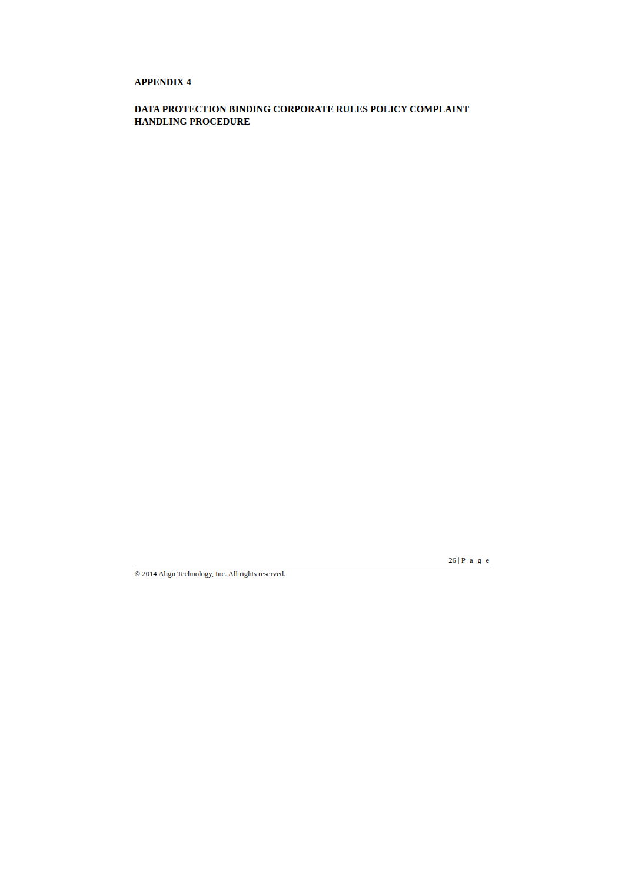APPENDIX 4
DATA PROTECTION BINDING CORPORATE RULES POLICY COMPLAINT HANDLING PROCEDURE
26 | P a g e
© 2014 Align Technology, Inc. All rights reserved.